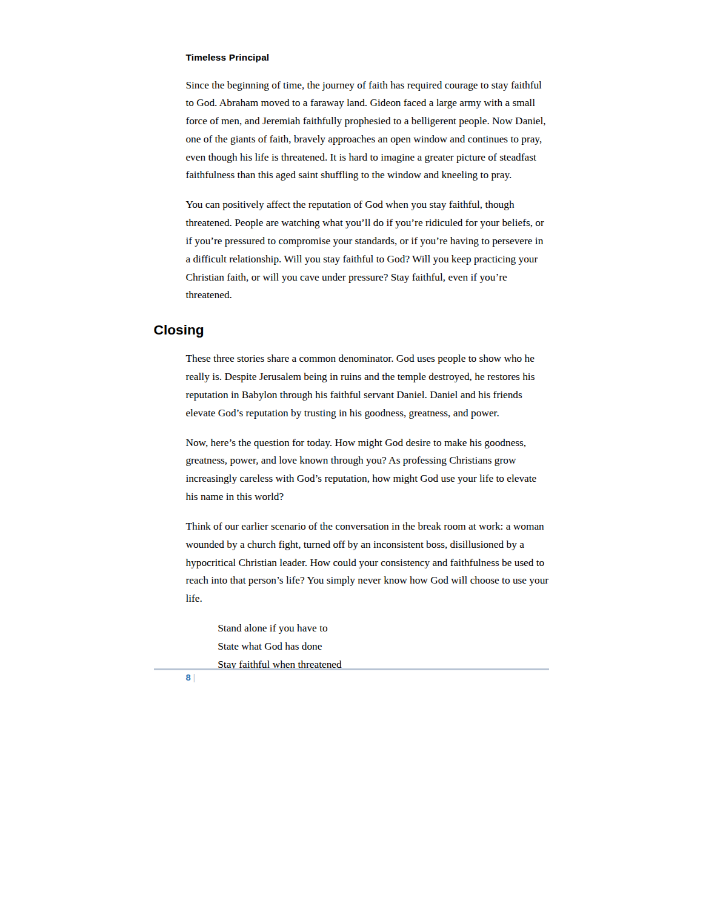Timeless Principal
Since the beginning of time, the journey of faith has required courage to stay faithful to God. Abraham moved to a faraway land. Gideon faced a large army with a small force of men, and Jeremiah faithfully prophesied to a belligerent people. Now Daniel, one of the giants of faith, bravely approaches an open window and continues to pray, even though his life is threatened. It is hard to imagine a greater picture of steadfast faithfulness than this aged saint shuffling to the window and kneeling to pray.
You can positively affect the reputation of God when you stay faithful, though threatened. People are watching what you’ll do if you’re ridiculed for your beliefs, or if you’re pressured to compromise your standards, or if you’re having to persevere in a difficult relationship. Will you stay faithful to God? Will you keep practicing your Christian faith, or will you cave under pressure? Stay faithful, even if you’re threatened.
Closing
These three stories share a common denominator. God uses people to show who he really is. Despite Jerusalem being in ruins and the temple destroyed, he restores his reputation in Babylon through his faithful servant Daniel. Daniel and his friends elevate God’s reputation by trusting in his goodness, greatness, and power.
Now, here’s the question for today. How might God desire to make his goodness, greatness, power, and love known through you? As professing Christians grow increasingly careless with God’s reputation, how might God use your life to elevate his name in this world?
Think of our earlier scenario of the conversation in the break room at work: a woman wounded by a church fight, turned off by an inconsistent boss, disillusioned by a hypocritical Christian leader. How could your consistency and faithfulness be used to reach into that person’s life? You simply never know how God will choose to use your life.
Stand alone if you have to
State what God has done
Stay faithful when threatened
8|